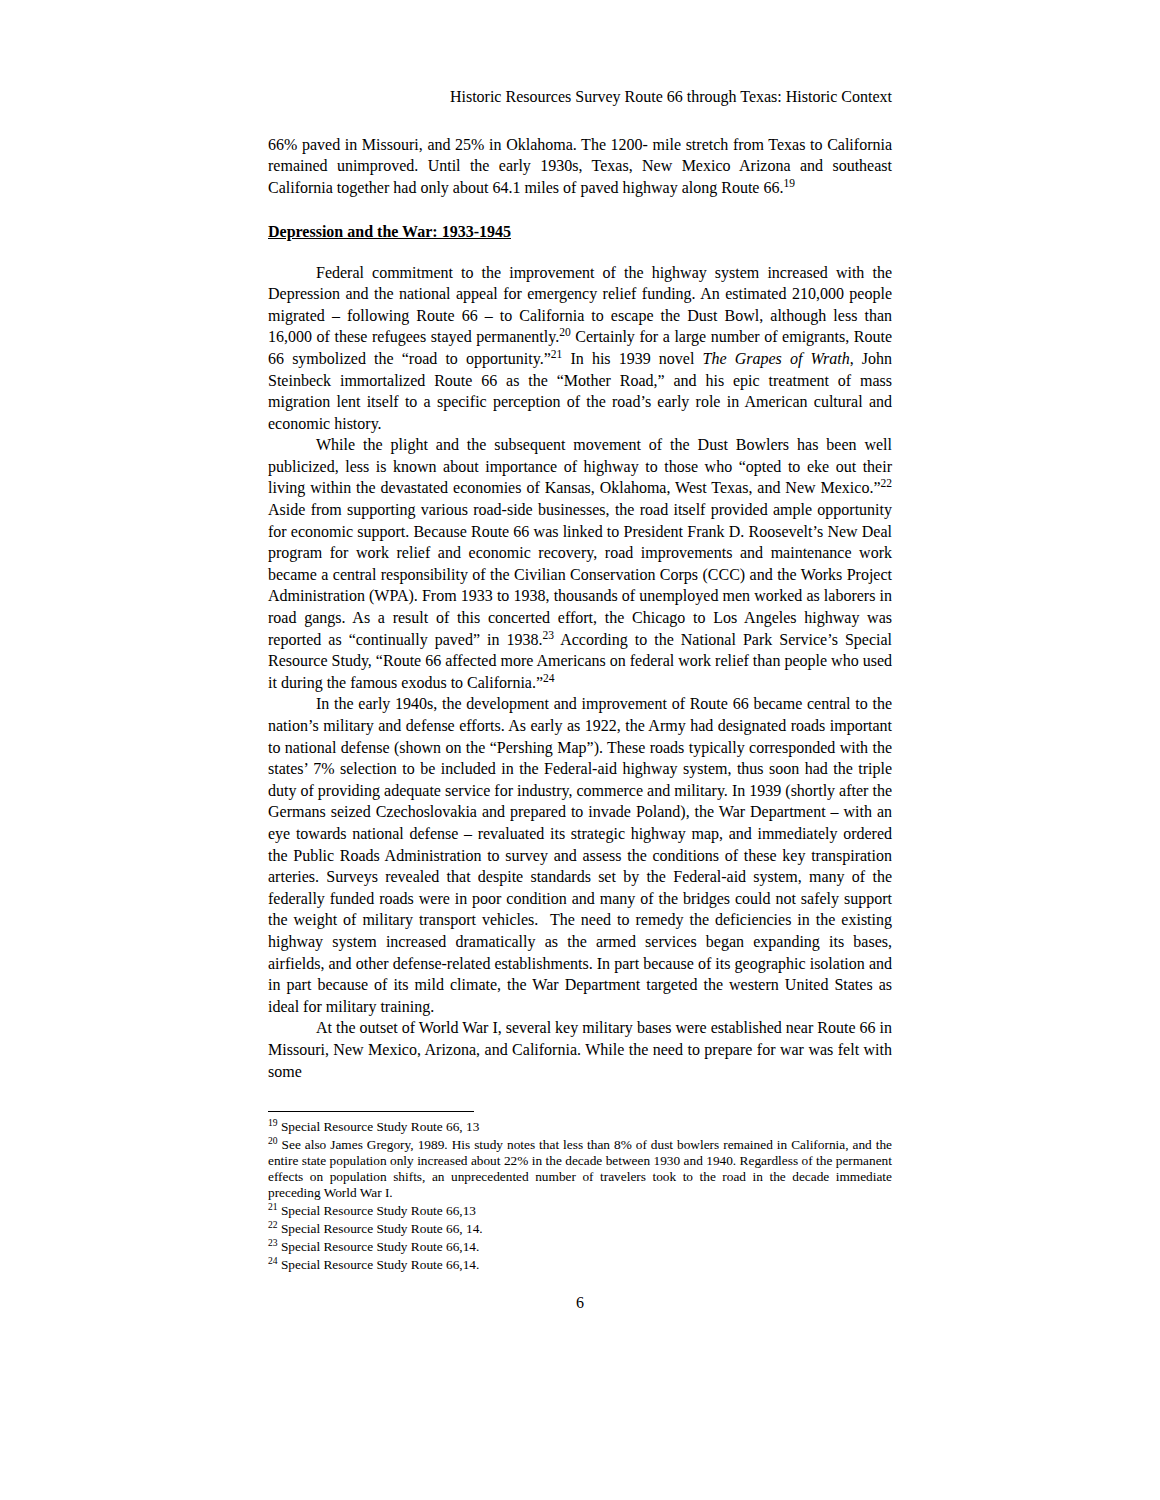Historic Resources Survey Route 66 through Texas: Historic Context
66% paved in Missouri, and 25% in Oklahoma. The 1200- mile stretch from Texas to California remained unimproved. Until the early 1930s, Texas, New Mexico Arizona and southeast California together had only about 64.1 miles of paved highway along Route 66.19
Depression and the War: 1933-1945
Federal commitment to the improvement of the highway system increased with the Depression and the national appeal for emergency relief funding. An estimated 210,000 people migrated – following Route 66 – to California to escape the Dust Bowl, although less than 16,000 of these refugees stayed permanently.20 Certainly for a large number of emigrants, Route 66 symbolized the “road to opportunity.”21 In his 1939 novel The Grapes of Wrath, John Steinbeck immortalized Route 66 as the “Mother Road,” and his epic treatment of mass migration lent itself to a specific perception of the road’s early role in American cultural and economic history.
While the plight and the subsequent movement of the Dust Bowlers has been well publicized, less is known about importance of highway to those who “opted to eke out their living within the devastated economies of Kansas, Oklahoma, West Texas, and New Mexico.”22 Aside from supporting various road-side businesses, the road itself provided ample opportunity for economic support. Because Route 66 was linked to President Frank D. Roosevelt’s New Deal program for work relief and economic recovery, road improvements and maintenance work became a central responsibility of the Civilian Conservation Corps (CCC) and the Works Project Administration (WPA). From 1933 to 1938, thousands of unemployed men worked as laborers in road gangs. As a result of this concerted effort, the Chicago to Los Angeles highway was reported as “continually paved” in 1938.23 According to the National Park Service’s Special Resource Study, “Route 66 affected more Americans on federal work relief than people who used it during the famous exodus to California.”24
In the early 1940s, the development and improvement of Route 66 became central to the nation’s military and defense efforts. As early as 1922, the Army had designated roads important to national defense (shown on the “Pershing Map”). These roads typically corresponded with the states’ 7% selection to be included in the Federal-aid highway system, thus soon had the triple duty of providing adequate service for industry, commerce and military. In 1939 (shortly after the Germans seized Czechoslovakia and prepared to invade Poland), the War Department – with an eye towards national defense – revaluated its strategic highway map, and immediately ordered the Public Roads Administration to survey and assess the conditions of these key transpiration arteries. Surveys revealed that despite standards set by the Federal-aid system, many of the federally funded roads were in poor condition and many of the bridges could not safely support the weight of military transport vehicles. The need to remedy the deficiencies in the existing highway system increased dramatically as the armed services began expanding its bases, airfields, and other defense-related establishments. In part because of its geographic isolation and in part because of its mild climate, the War Department targeted the western United States as ideal for military training.
At the outset of World War I, several key military bases were established near Route 66 in Missouri, New Mexico, Arizona, and California. While the need to prepare for war was felt with some
19 Special Resource Study Route 66, 13
20 See also James Gregory, 1989. His study notes that less than 8% of dust bowlers remained in California, and the entire state population only increased about 22% in the decade between 1930 and 1940. Regardless of the permanent effects on population shifts, an unprecedented number of travelers took to the road in the decade immediate preceding World War I.
21 Special Resource Study Route 66,13
22 Special Resource Study Route 66, 14.
23 Special Resource Study Route 66,14.
24 Special Resource Study Route 66,14.
6